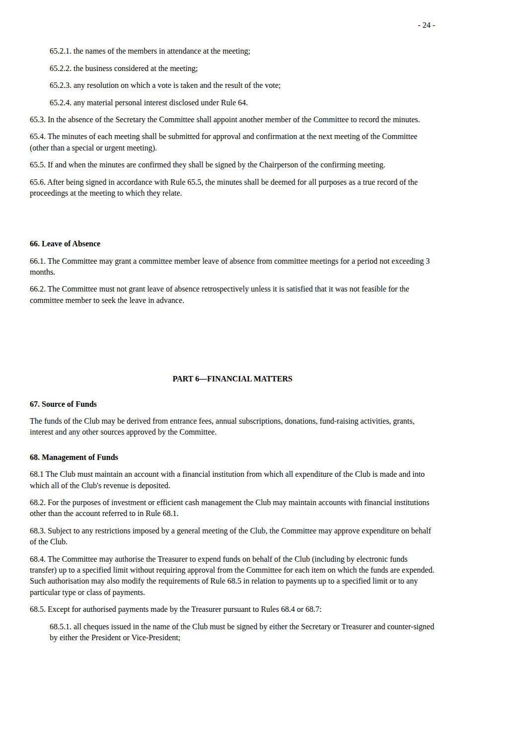- 24 -
65.2.1. the names of the members in attendance at the meeting;
65.2.2. the business considered at the meeting;
65.2.3. any resolution on which a vote is taken and the result of the vote;
65.2.4. any material personal interest disclosed under Rule 64.
65.3. In the absence of the Secretary the Committee shall appoint another member of the Committee to record the minutes.
65.4. The minutes of each meeting shall be submitted for approval and confirmation at the next meeting of the Committee (other than a special or urgent meeting).
65.5. If and when the minutes are confirmed they shall be signed by the Chairperson of the confirming meeting.
65.6. After being signed in accordance with Rule 65.5, the minutes shall be deemed for all purposes as a true record of the proceedings at the meeting to which they relate.
66. Leave of Absence
66.1. The Committee may grant a committee member leave of absence from committee meetings for a period not exceeding 3 months.
66.2. The Committee must not grant leave of absence retrospectively unless it is satisfied that it was not feasible for the committee member to seek the leave in advance.
PART 6—FINANCIAL MATTERS
67. Source of Funds
The funds of the Club may be derived from entrance fees, annual subscriptions, donations, fund-raising activities, grants, interest and any other sources approved by the Committee.
68. Management of Funds
68.1 The Club must maintain an account with a financial institution from which all expenditure of the Club is made and into which all of the Club's revenue is deposited.
68.2. For the purposes of investment or efficient cash management the Club may maintain accounts with financial institutions other than the account referred to in Rule 68.1.
68.3. Subject to any restrictions imposed by a general meeting of the Club, the Committee may approve expenditure on behalf of the Club.
68.4. The Committee may authorise the Treasurer to expend funds on behalf of the Club (including by electronic funds transfer) up to a specified limit without requiring approval from the Committee for each item on which the funds are expended. Such authorisation may also modify the requirements of Rule 68.5 in relation to payments up to a specified limit or to any particular type or class of payments.
68.5. Except for authorised payments made by the Treasurer pursuant to Rules 68.4 or 68.7:
68.5.1. all cheques issued in the name of the Club must be signed by either the Secretary or Treasurer and counter-signed by either the President or Vice-President;